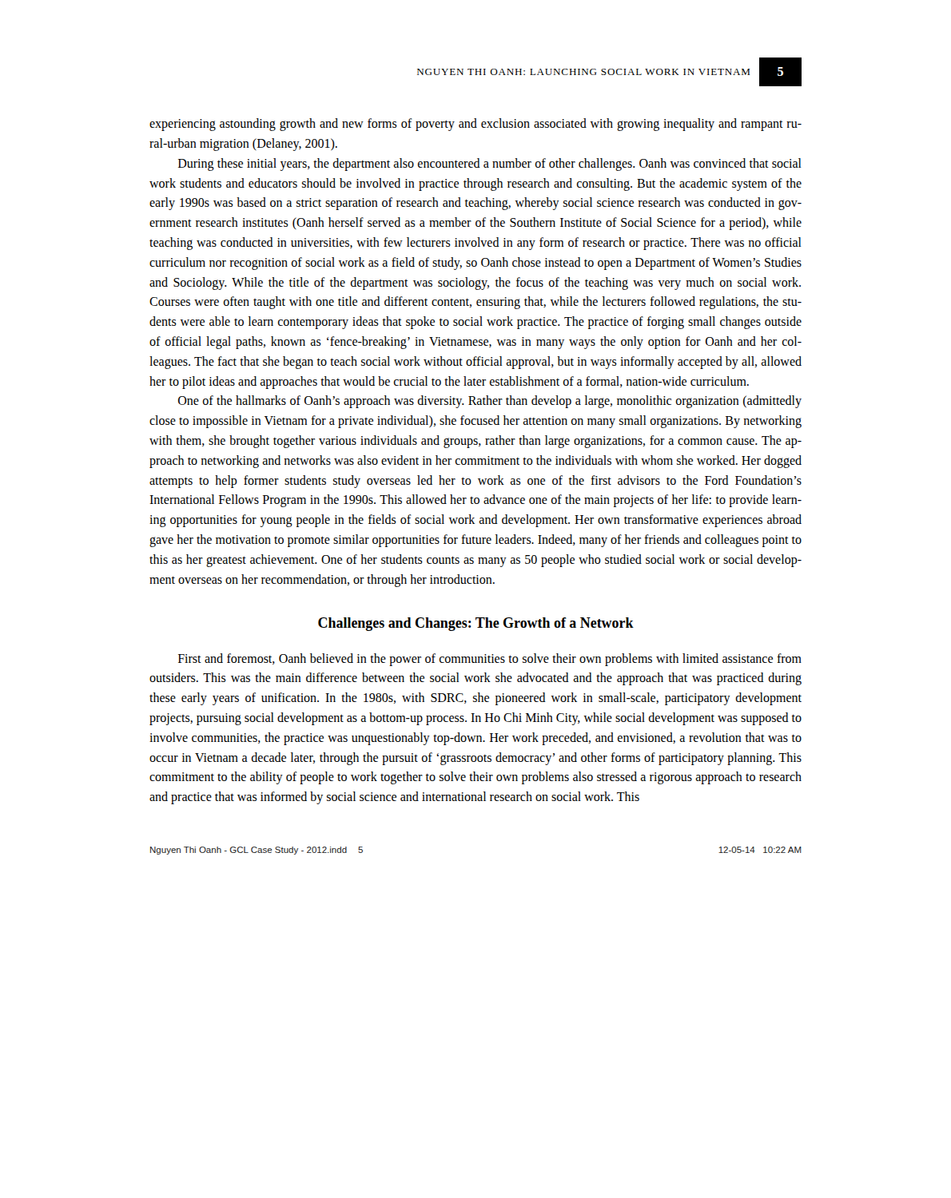Nguyen Thi Oanh: Launching Social Work in Vietnam
5
experiencing astounding growth and new forms of poverty and exclusion associated with growing inequality and rampant rural-urban migration (Delaney, 2001).
During these initial years, the department also encountered a number of other challenges. Oanh was convinced that social work students and educators should be involved in practice through research and consulting. But the academic system of the early 1990s was based on a strict separation of research and teaching, whereby social science research was conducted in government research institutes (Oanh herself served as a member of the Southern Institute of Social Science for a period), while teaching was conducted in universities, with few lecturers involved in any form of research or practice. There was no official curriculum nor recognition of social work as a field of study, so Oanh chose instead to open a Department of Women’s Studies and Sociology. While the title of the department was sociology, the focus of the teaching was very much on social work. Courses were often taught with one title and different content, ensuring that, while the lecturers followed regulations, the students were able to learn contemporary ideas that spoke to social work practice. The practice of forging small changes outside of official legal paths, known as ‘fence-breaking’ in Vietnamese, was in many ways the only option for Oanh and her colleagues. The fact that she began to teach social work without official approval, but in ways informally accepted by all, allowed her to pilot ideas and approaches that would be crucial to the later establishment of a formal, nation-wide curriculum.
One of the hallmarks of Oanh’s approach was diversity. Rather than develop a large, monolithic organization (admittedly close to impossible in Vietnam for a private individual), she focused her attention on many small organizations. By networking with them, she brought together various individuals and groups, rather than large organizations, for a common cause. The approach to networking and networks was also evident in her commitment to the individuals with whom she worked. Her dogged attempts to help former students study overseas led her to work as one of the first advisors to the Ford Foundation’s International Fellows Program in the 1990s. This allowed her to advance one of the main projects of her life: to provide learning opportunities for young people in the fields of social work and development. Her own transformative experiences abroad gave her the motivation to promote similar opportunities for future leaders. Indeed, many of her friends and colleagues point to this as her greatest achievement. One of her students counts as many as 50 people who studied social work or social development overseas on her recommendation, or through her introduction.
Challenges and Changes: The Growth of a Network
First and foremost, Oanh believed in the power of communities to solve their own problems with limited assistance from outsiders. This was the main difference between the social work she advocated and the approach that was practiced during these early years of unification. In the 1980s, with SDRC, she pioneered work in small-scale, participatory development projects, pursuing social development as a bottom-up process. In Ho Chi Minh City, while social development was supposed to involve communities, the practice was unquestionably top-down. Her work preceded, and envisioned, a revolution that was to occur in Vietnam a decade later, through the pursuit of ‘grassroots democracy’ and other forms of participatory planning. This commitment to the ability of people to work together to solve their own problems also stressed a rigorous approach to research and practice that was informed by social science and international research on social work. This
Nguyen Thi Oanh - GCL Case Study - 2012.indd 5
12-05-14 10:22 AM